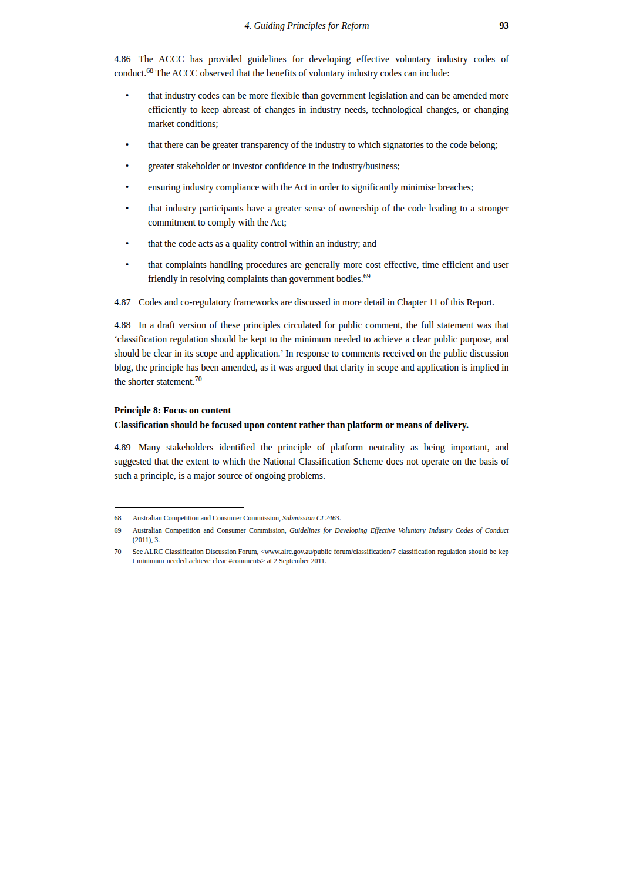4. Guiding Principles for Reform 93
4.86 The ACCC has provided guidelines for developing effective voluntary industry codes of conduct.68 The ACCC observed that the benefits of voluntary industry codes can include:
that industry codes can be more flexible than government legislation and can be amended more efficiently to keep abreast of changes in industry needs, technological changes, or changing market conditions;
that there can be greater transparency of the industry to which signatories to the code belong;
greater stakeholder or investor confidence in the industry/business;
ensuring industry compliance with the Act in order to significantly minimise breaches;
that industry participants have a greater sense of ownership of the code leading to a stronger commitment to comply with the Act;
that the code acts as a quality control within an industry; and
that complaints handling procedures are generally more cost effective, time efficient and user friendly in resolving complaints than government bodies.69
4.87 Codes and co-regulatory frameworks are discussed in more detail in Chapter 11 of this Report.
4.88 In a draft version of these principles circulated for public comment, the full statement was that ‘classification regulation should be kept to the minimum needed to achieve a clear public purpose, and should be clear in its scope and application.’ In response to comments received on the public discussion blog, the principle has been amended, as it was argued that clarity in scope and application is implied in the shorter statement.70
Principle 8: Focus on content
Classification should be focused upon content rather than platform or means of delivery.
4.89 Many stakeholders identified the principle of platform neutrality as being important, and suggested that the extent to which the National Classification Scheme does not operate on the basis of such a principle, is a major source of ongoing problems.
68 Australian Competition and Consumer Commission, Submission CI 2463.
69 Australian Competition and Consumer Commission, Guidelines for Developing Effective Voluntary Industry Codes of Conduct (2011), 3.
70 See ALRC Classification Discussion Forum, <www.alrc.gov.au/public-forum/classification/7-classification-regulation-should-be-kept-minimum-needed-achieve-clear-#comments> at 2 September 2011.